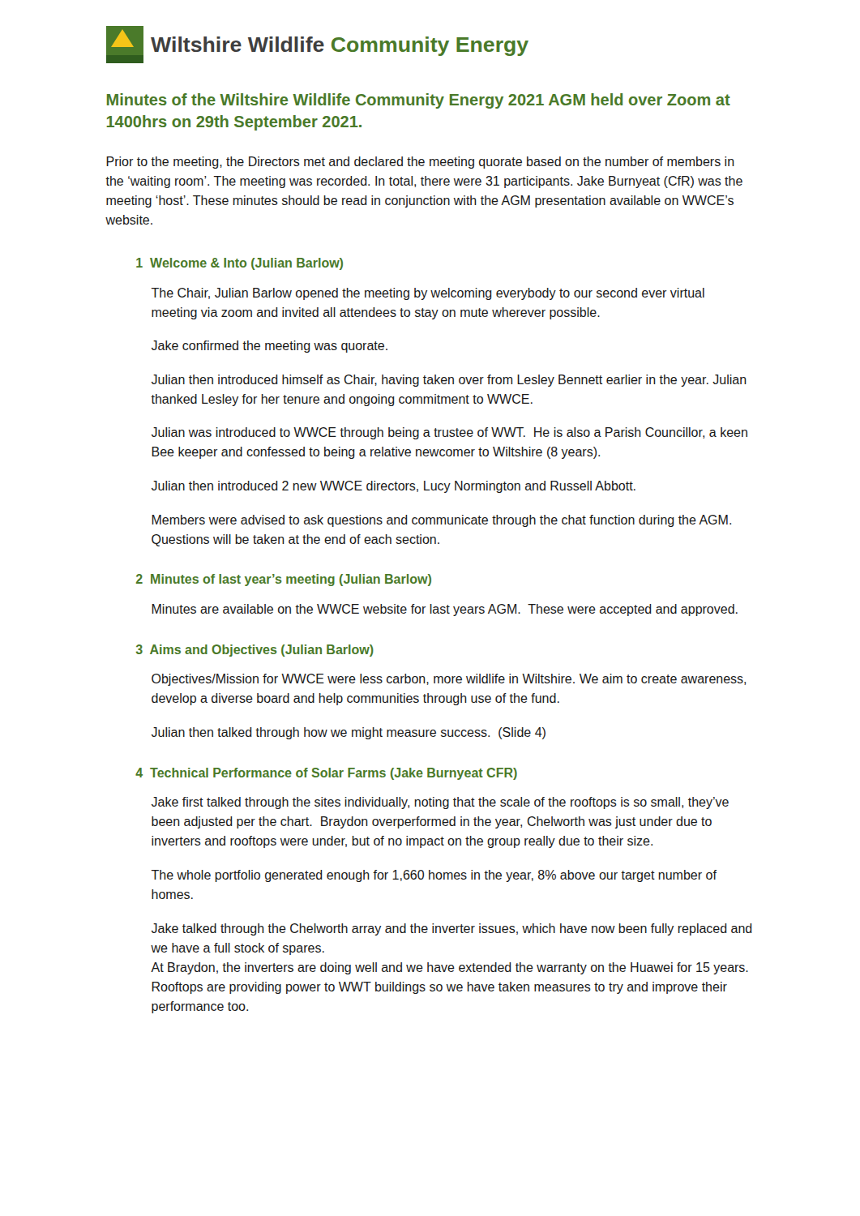Wiltshire Wildlife Community Energy
Minutes of the Wiltshire Wildlife Community Energy 2021 AGM held over Zoom at 1400hrs on 29th September 2021.
Prior to the meeting, the Directors met and declared the meeting quorate based on the number of members in the ‘waiting room’. The meeting was recorded. In total, there were 31 participants. Jake Burnyeat (CfR) was the meeting ‘host’. These minutes should be read in conjunction with the AGM presentation available on WWCE’s website.
1 Welcome & Into (Julian Barlow)
The Chair, Julian Barlow opened the meeting by welcoming everybody to our second ever virtual meeting via zoom and invited all attendees to stay on mute wherever possible.
Jake confirmed the meeting was quorate.
Julian then introduced himself as Chair, having taken over from Lesley Bennett earlier in the year. Julian thanked Lesley for her tenure and ongoing commitment to WWCE.
Julian was introduced to WWCE through being a trustee of WWT. He is also a Parish Councillor, a keen Bee keeper and confessed to being a relative newcomer to Wiltshire (8 years).
Julian then introduced 2 new WWCE directors, Lucy Normington and Russell Abbott.
Members were advised to ask questions and communicate through the chat function during the AGM. Questions will be taken at the end of each section.
2 Minutes of last year’s meeting (Julian Barlow)
Minutes are available on the WWCE website for last years AGM. These were accepted and approved.
3 Aims and Objectives (Julian Barlow)
Objectives/Mission for WWCE were less carbon, more wildlife in Wiltshire. We aim to create awareness, develop a diverse board and help communities through use of the fund.
Julian then talked through how we might measure success. (Slide 4)
4 Technical Performance of Solar Farms (Jake Burnyeat CFR)
Jake first talked through the sites individually, noting that the scale of the rooftops is so small, they’ve been adjusted per the chart. Braydon overperformed in the year, Chelworth was just under due to inverters and rooftops were under, but of no impact on the group really due to their size.
The whole portfolio generated enough for 1,660 homes in the year, 8% above our target number of homes.
Jake talked through the Chelworth array and the inverter issues, which have now been fully replaced and we have a full stock of spares.
At Braydon, the inverters are doing well and we have extended the warranty on the Huawei for 15 years.
Rooftops are providing power to WWT buildings so we have taken measures to try and improve their performance too.